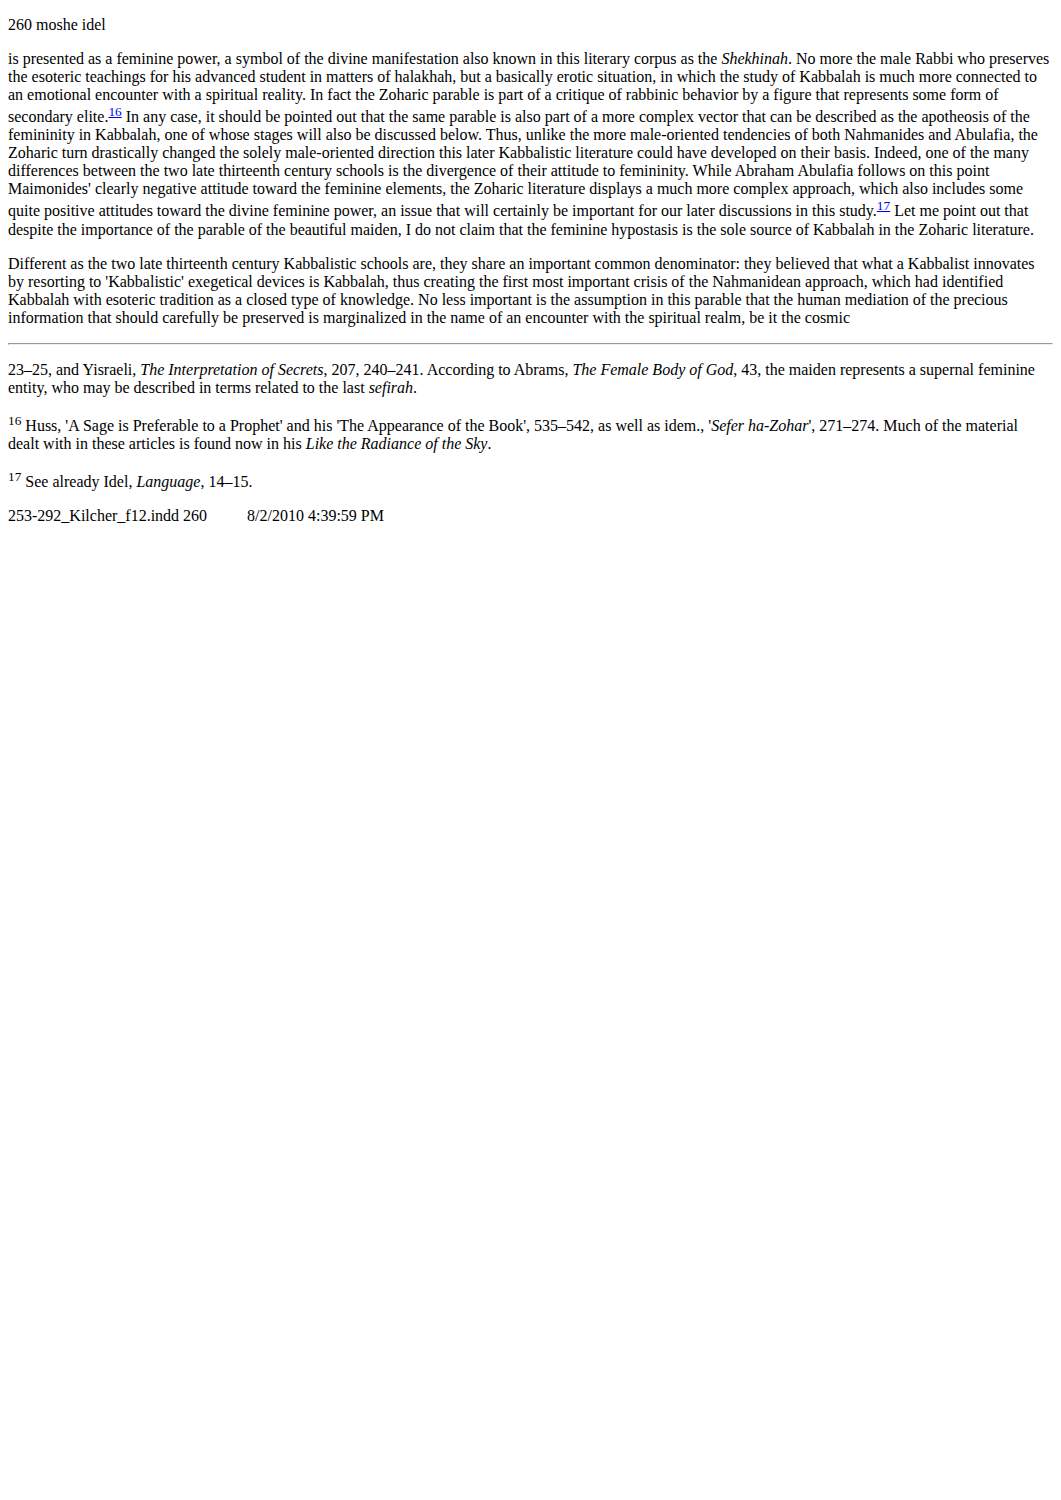260 moshe idel
is presented as a feminine power, a symbol of the divine manifestation also known in this literary corpus as the Shekhinah. No more the male Rabbi who preserves the esoteric teachings for his advanced student in matters of halakhah, but a basically erotic situation, in which the study of Kabbalah is much more connected to an emotional encounter with a spiritual reality. In fact the Zoharic parable is part of a critique of rabbinic behavior by a figure that represents some form of secondary elite.16 In any case, it should be pointed out that the same parable is also part of a more complex vector that can be described as the apotheosis of the femininity in Kabbalah, one of whose stages will also be discussed below. Thus, unlike the more male-oriented tendencies of both Nahmanides and Abulafia, the Zoharic turn drastically changed the solely male-oriented direction this later Kabbalistic literature could have developed on their basis. Indeed, one of the many differences between the two late thirteenth century schools is the divergence of their attitude to femininity. While Abraham Abulafia follows on this point Maimonides' clearly negative attitude toward the feminine elements, the Zoharic literature displays a much more complex approach, which also includes some quite positive attitudes toward the divine feminine power, an issue that will certainly be important for our later discussions in this study.17 Let me point out that despite the importance of the parable of the beautiful maiden, I do not claim that the feminine hypostasis is the sole source of Kabbalah in the Zoharic literature.
Different as the two late thirteenth century Kabbalistic schools are, they share an important common denominator: they believed that what a Kabbalist innovates by resorting to 'Kabbalistic' exegetical devices is Kabbalah, thus creating the first most important crisis of the Nahmanidean approach, which had identified Kabbalah with esoteric tradition as a closed type of knowledge. No less important is the assumption in this parable that the human mediation of the precious information that should carefully be preserved is marginalized in the name of an encounter with the spiritual realm, be it the cosmic
23–25, and Yisraeli, The Interpretation of Secrets, 207, 240–241. According to Abrams, The Female Body of God, 43, the maiden represents a supernal feminine entity, who may be described in terms related to the last sefirah.
16 Huss, 'A Sage is Preferable to a Prophet' and his 'The Appearance of the Book', 535–542, as well as idem., 'Sefer ha-Zohar', 271–274. Much of the material dealt with in these articles is found now in his Like the Radiance of the Sky.
17 See already Idel, Language, 14–15.
253-292_Kilcher_f12.indd 260 8/2/2010 4:39:59 PM